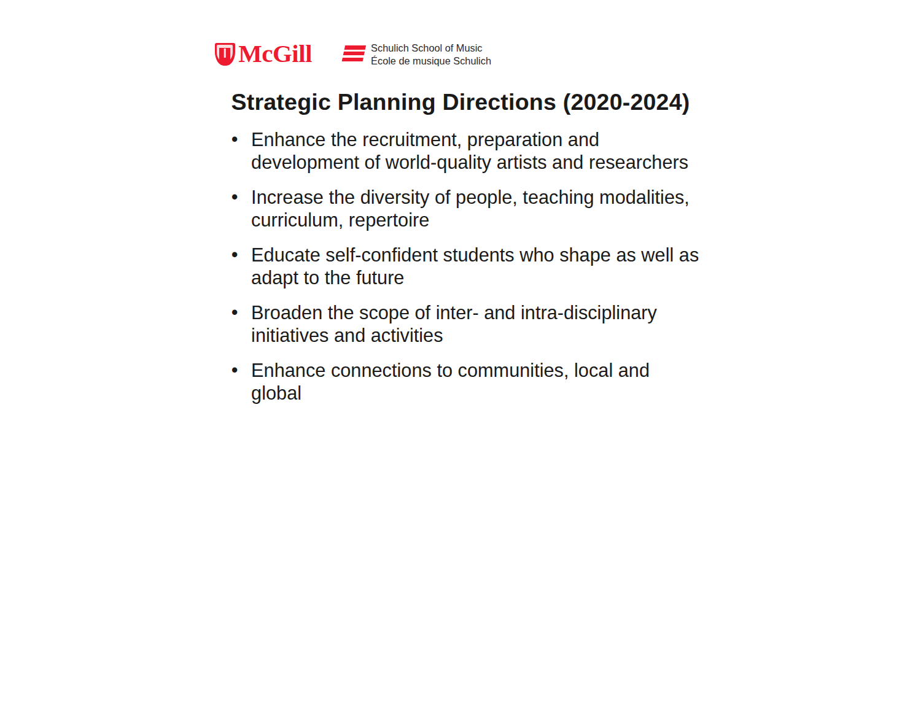McGill
Schulich School of Music
École de musique Schulich
Strategic Planning Directions (2020-2024)
Enhance the recruitment, preparation and development of world-quality artists and researchers
Increase the diversity of people, teaching modalities, curriculum, repertoire
Educate self-confident students who shape as well as adapt to the future
Broaden the scope of inter- and intra-disciplinary initiatives and activities
Enhance connections to communities, local and global